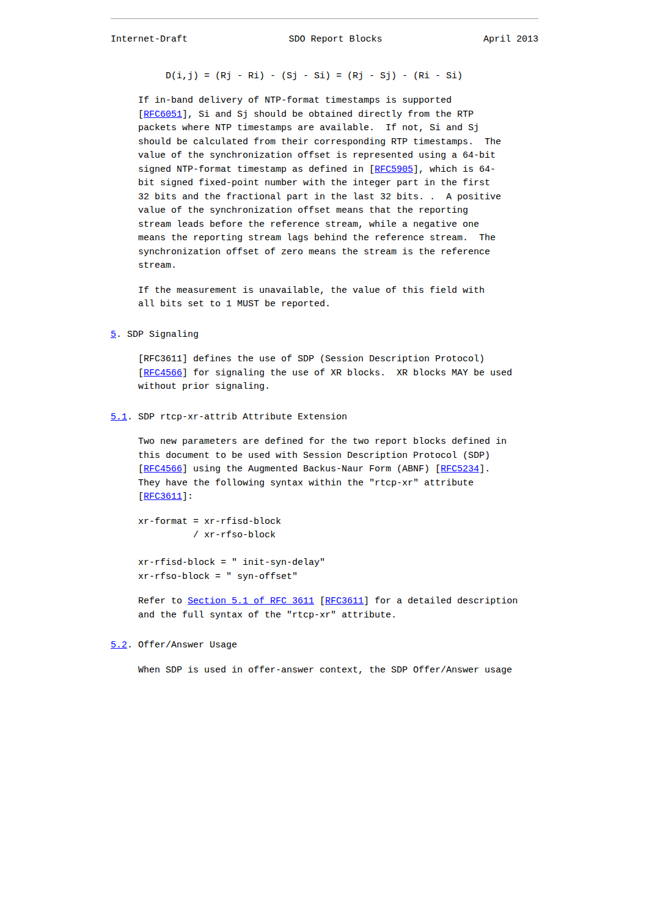Internet-Draft SDO Report Blocks April 2013
D(i,j) = (Rj - Ri) - (Sj - Si) = (Rj - Sj) - (Ri - Si)
If in-band delivery of NTP-format timestamps is supported [RFC6051], Si and Sj should be obtained directly from the RTP packets where NTP timestamps are available. If not, Si and Sj should be calculated from their corresponding RTP timestamps. The value of the synchronization offset is represented using a 64-bit signed NTP-format timestamp as defined in [RFC5905], which is 64- bit signed fixed-point number with the integer part in the first 32 bits and the fractional part in the last 32 bits. . A positive value of the synchronization offset means that the reporting stream leads before the reference stream, while a negative one means the reporting stream lags behind the reference stream. The synchronization offset of zero means the stream is the reference stream.
If the measurement is unavailable, the value of this field with all bits set to 1 MUST be reported.
5. SDP Signaling
[RFC3611] defines the use of SDP (Session Description Protocol) [RFC4566] for signaling the use of XR blocks. XR blocks MAY be used without prior signaling.
5.1. SDP rtcp-xr-attrib Attribute Extension
Two new parameters are defined for the two report blocks defined in this document to be used with Session Description Protocol (SDP) [RFC4566] using the Augmented Backus-Naur Form (ABNF) [RFC5234]. They have the following syntax within the "rtcp-xr" attribute [RFC3611]:
xr-format = xr-rfisd-block
          / xr-rfso-block

xr-rfisd-block = " init-syn-delay"
xr-rfso-block = " syn-offset"
Refer to Section 5.1 of RFC 3611 [RFC3611] for a detailed description and the full syntax of the "rtcp-xr" attribute.
5.2. Offer/Answer Usage
When SDP is used in offer-answer context, the SDP Offer/Answer usage